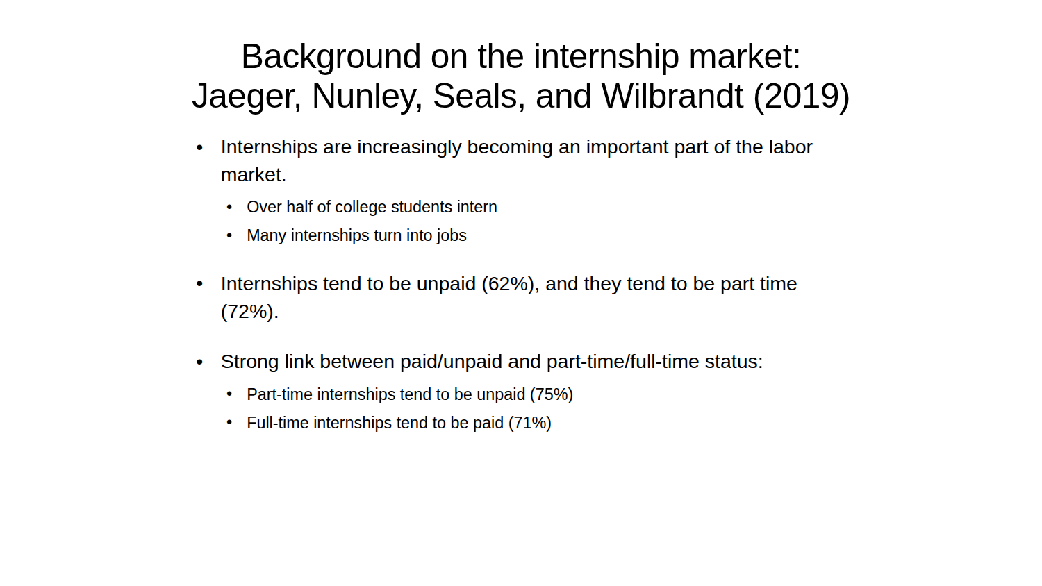Background on the internship market: Jaeger, Nunley, Seals, and Wilbrandt (2019)
Internships are increasingly becoming an important part of the labor market.
Over half of college students intern
Many internships turn into jobs
Internships tend to be unpaid (62%), and they tend to be part time (72%).
Strong link between paid/unpaid and part-time/full-time status:
Part-time internships tend to be unpaid (75%)
Full-time internships tend to be paid (71%)